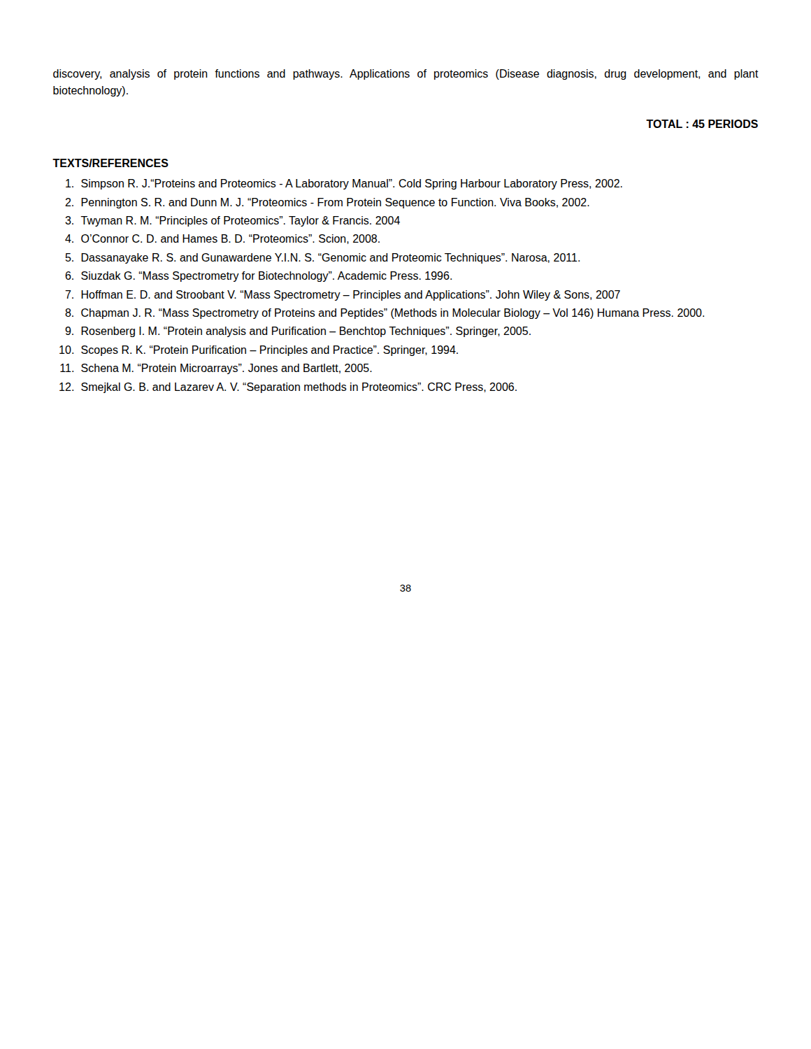discovery, analysis of protein functions and pathways. Applications of proteomics (Disease diagnosis, drug development, and plant biotechnology).
TOTAL : 45 PERIODS
TEXTS/REFERENCES
Simpson R. J.“Proteins and Proteomics - A Laboratory Manual”. Cold Spring Harbour Laboratory Press, 2002.
Pennington S. R. and Dunn M. J. “Proteomics - From Protein Sequence to Function. Viva Books, 2002.
Twyman R. M. “Principles of Proteomics”. Taylor & Francis. 2004
O’Connor C. D. and Hames B. D. “Proteomics”. Scion, 2008.
Dassanayake R. S. and Gunawardene Y.I.N. S. “Genomic and Proteomic Techniques”. Narosa, 2011.
Siuzdak G. “Mass Spectrometry for Biotechnology”. Academic Press. 1996.
Hoffman E. D. and Stroobant V. “Mass Spectrometry – Principles and Applications”. John Wiley & Sons, 2007
Chapman J. R. “Mass Spectrometry of Proteins and Peptides” (Methods in Molecular Biology – Vol 146) Humana Press. 2000.
Rosenberg I. M. “Protein analysis and Purification – Benchtop Techniques”. Springer, 2005.
Scopes R. K. “Protein Purification – Principles and Practice”. Springer, 1994.
Schena M. “Protein Microarrays”. Jones and Bartlett, 2005.
Smejkal G. B. and Lazarev A. V. “Separation methods in Proteomics”. CRC Press, 2006.
38